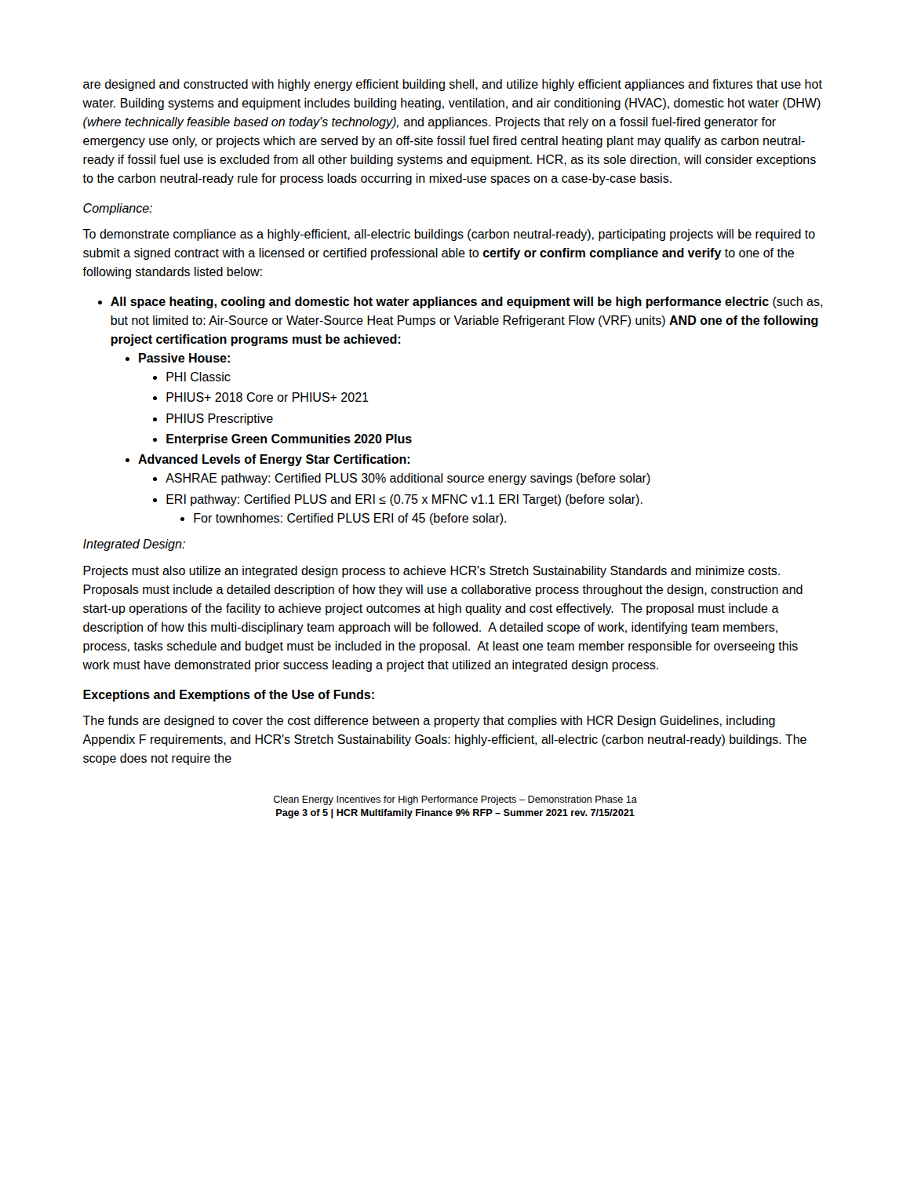are designed and constructed with highly energy efficient building shell, and utilize highly efficient appliances and fixtures that use hot water. Building systems and equipment includes building heating, ventilation, and air conditioning (HVAC), domestic hot water (DHW) (where technically feasible based on today's technology), and appliances. Projects that rely on a fossil fuel-fired generator for emergency use only, or projects which are served by an off-site fossil fuel fired central heating plant may qualify as carbon neutral-ready if fossil fuel use is excluded from all other building systems and equipment. HCR, as its sole direction, will consider exceptions to the carbon neutral-ready rule for process loads occurring in mixed-use spaces on a case-by-case basis.
Compliance:
To demonstrate compliance as a highly-efficient, all-electric buildings (carbon neutral-ready), participating projects will be required to submit a signed contract with a licensed or certified professional able to certify or confirm compliance and verify to one of the following standards listed below:
All space heating, cooling and domestic hot water appliances and equipment will be high performance electric (such as, but not limited to: Air-Source or Water-Source Heat Pumps or Variable Refrigerant Flow (VRF) units) AND one of the following project certification programs must be achieved:
Passive House:
PHI Classic
PHIUS+ 2018 Core or PHIUS+ 2021
PHIUS Prescriptive
Enterprise Green Communities 2020 Plus
Advanced Levels of Energy Star Certification:
ASHRAE pathway: Certified PLUS 30% additional source energy savings (before solar)
ERI pathway: Certified PLUS and ERI ≤ (0.75 x MFNC v1.1 ERI Target) (before solar).
For townhomes: Certified PLUS ERI of 45 (before solar).
Integrated Design:
Projects must also utilize an integrated design process to achieve HCR's Stretch Sustainability Standards and minimize costs. Proposals must include a detailed description of how they will use a collaborative process throughout the design, construction and start-up operations of the facility to achieve project outcomes at high quality and cost effectively. The proposal must include a description of how this multi-disciplinary team approach will be followed. A detailed scope of work, identifying team members, process, tasks schedule and budget must be included in the proposal. At least one team member responsible for overseeing this work must have demonstrated prior success leading a project that utilized an integrated design process.
Exceptions and Exemptions of the Use of Funds:
The funds are designed to cover the cost difference between a property that complies with HCR Design Guidelines, including Appendix F requirements, and HCR's Stretch Sustainability Goals: highly-efficient, all-electric (carbon neutral-ready) buildings. The scope does not require the
Clean Energy Incentives for High Performance Projects – Demonstration Phase 1a Page 3 of 5 | HCR Multifamily Finance 9% RFP – Summer 2021 rev. 7/15/2021